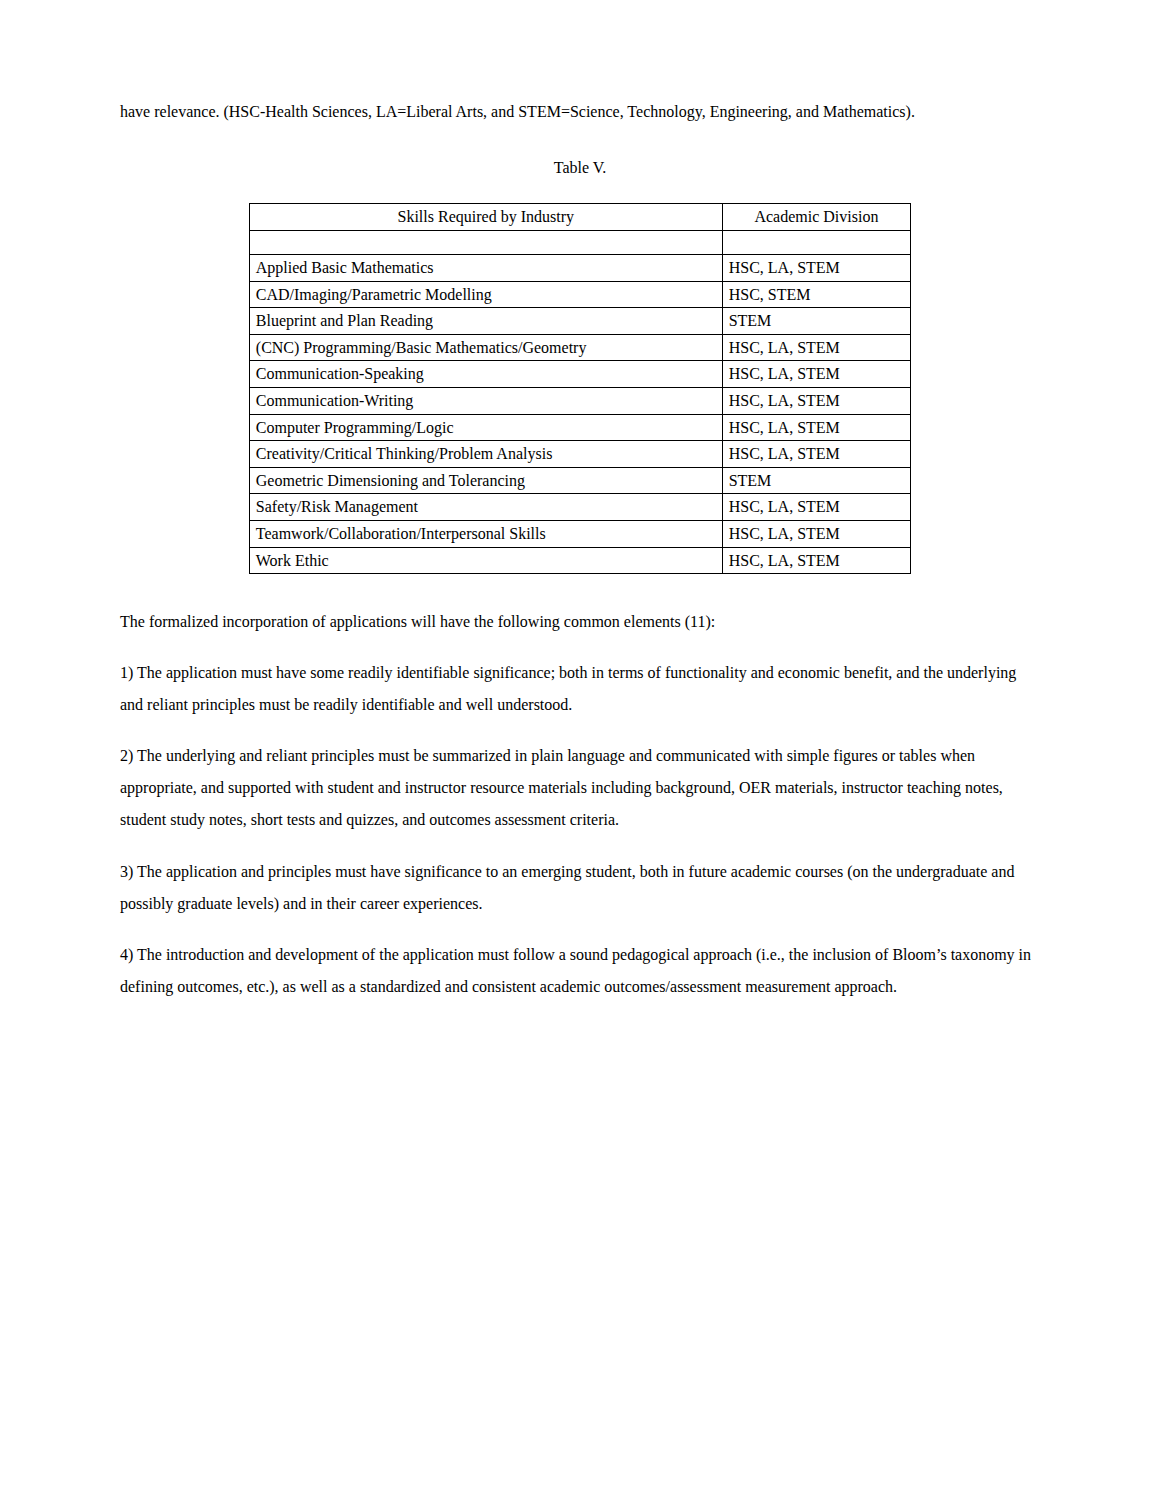have relevance. (HSC-Health Sciences, LA=Liberal Arts, and STEM=Science, Technology, Engineering, and Mathematics).
Table V.
| Skills Required by Industry | Academic Division |
| --- | --- |
| Applied Basic Mathematics | HSC, LA, STEM |
| CAD/Imaging/Parametric Modelling | HSC, STEM |
| Blueprint and Plan Reading | STEM |
| (CNC) Programming/Basic Mathematics/Geometry | HSC, LA, STEM |
| Communication-Speaking | HSC, LA, STEM |
| Communication-Writing | HSC, LA, STEM |
| Computer Programming/Logic | HSC, LA, STEM |
| Creativity/Critical Thinking/Problem Analysis | HSC, LA, STEM |
| Geometric Dimensioning and Tolerancing | STEM |
| Safety/Risk Management | HSC, LA, STEM |
| Teamwork/Collaboration/Interpersonal Skills | HSC, LA, STEM |
| Work Ethic | HSC, LA, STEM |
The formalized incorporation of applications will have the following common elements (11):
1) The application must have some readily identifiable significance; both in terms of functionality and economic benefit, and the underlying and reliant principles must be readily identifiable and well understood.
2) The underlying and reliant principles must be summarized in plain language and communicated with simple figures or tables when appropriate, and supported with student and instructor resource materials including background, OER materials, instructor teaching notes, student study notes, short tests and quizzes, and outcomes assessment criteria.
3) The application and principles must have significance to an emerging student, both in future academic courses (on the undergraduate and possibly graduate levels) and in their career experiences.
4) The introduction and development of the application must follow a sound pedagogical approach (i.e., the inclusion of Bloom’s taxonomy in defining outcomes, etc.), as well as a standardized and consistent academic outcomes/assessment measurement approach.